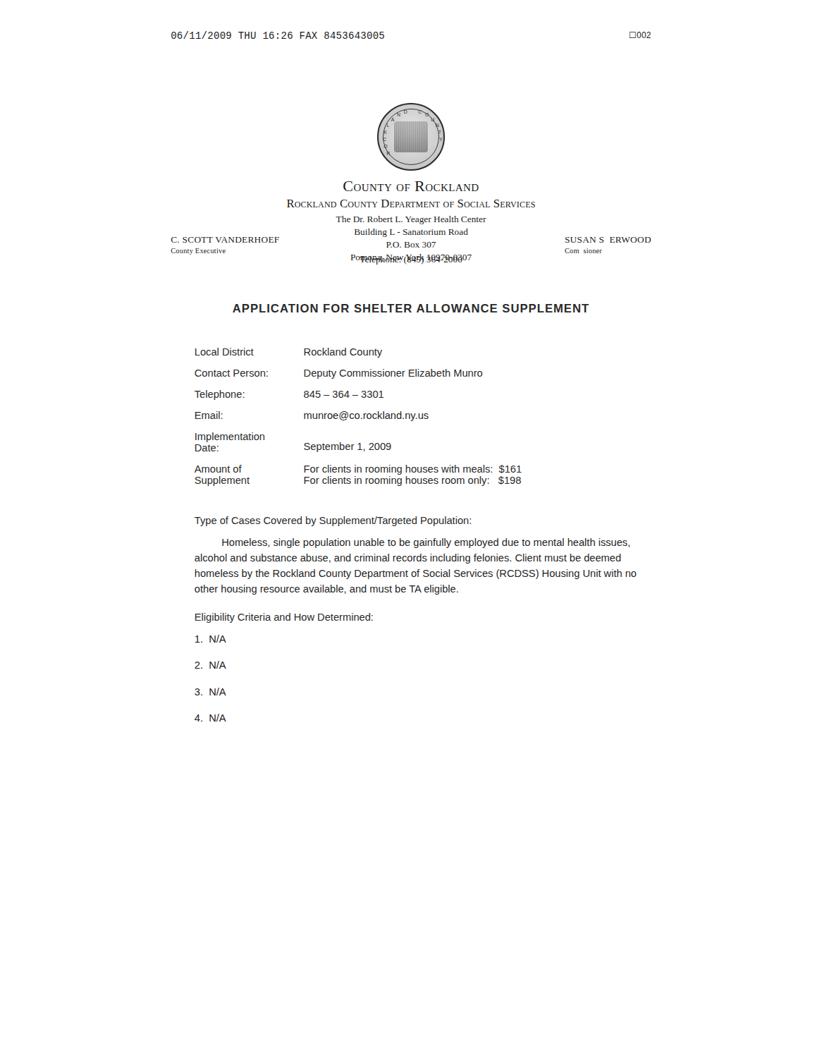06/11/2009 THU 16:26 FAX 8453643005
☐002
R O C K L A N D C O U N T Y
County of Rockland
Rockland County Department of Social Services
The Dr. Robert L. Yeager Health Center
Building L - Sanatorium Road
P.O. Box 307
Pomona, New York 10970-0307
C. SCOTT VANDERHOEF
County Executive
SUSAN S ERWOOD
Com sioner
Telephone: (845) 364-2000
APPLICATION FOR SHELTER ALLOWANCE SUPPLEMENT
| Local District | Rockland County |
| Contact Person: | Deputy Commissioner Elizabeth Munro |
| Telephone: | 845 – 364 – 3301 |
| Email: | munroe@co.rockland.ny.us |
| Implementation Date: | September 1, 2009 |
| Amount of Supplement | For clients in rooming houses with meals: $161 For clients in rooming houses room only: $198 |
Type of Cases Covered by Supplement/Targeted Population:
Homeless, single population unable to be gainfully employed due to mental health issues, alcohol and substance abuse, and criminal records including felonies. Client must be deemed homeless by the Rockland County Department of Social Services (RCDSS) Housing Unit with no other housing resource available, and must be TA eligible.
Eligibility Criteria and How Determined:
1. N/A
2. N/A
3. N/A
4. N/A